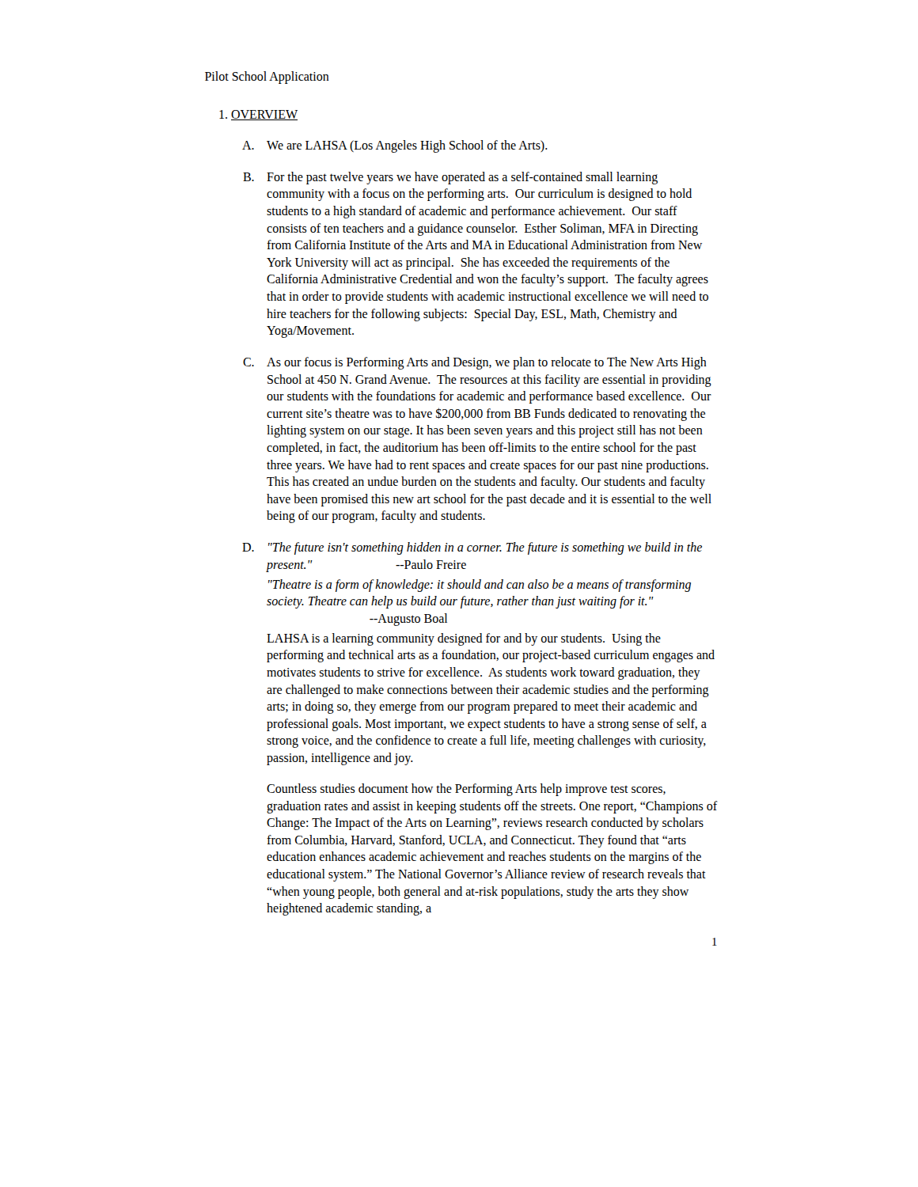Pilot School Application
OVERVIEW
We are LAHSA (Los Angeles High School of the Arts).
For the past twelve years we have operated as a self-contained small learning community with a focus on the performing arts. Our curriculum is designed to hold students to a high standard of academic and performance achievement. Our staff consists of ten teachers and a guidance counselor. Esther Soliman, MFA in Directing from California Institute of the Arts and MA in Educational Administration from New York University will act as principal. She has exceeded the requirements of the California Administrative Credential and won the faculty’s support. The faculty agrees that in order to provide students with academic instructional excellence we will need to hire teachers for the following subjects: Special Day, ESL, Math, Chemistry and Yoga/Movement.
As our focus is Performing Arts and Design, we plan to relocate to The New Arts High School at 450 N. Grand Avenue. The resources at this facility are essential in providing our students with the foundations for academic and performance based excellence. Our current site’s theatre was to have $200,000 from BB Funds dedicated to renovating the lighting system on our stage. It has been seven years and this project still has not been completed, in fact, the auditorium has been off-limits to the entire school for the past three years. We have had to rent spaces and create spaces for our past nine productions. This has created an undue burden on the students and faculty. Our students and faculty have been promised this new art school for the past decade and it is essential to the well being of our program, faculty and students.
"The future isn't something hidden in a corner. The future is something we build in the present."--Paulo Freire
"Theatre is a form of knowledge: it should and can also be a means of transforming society. Theatre can help us build our future, rather than just waiting for it."
--Augusto Boal
LAHSA is a learning community designed for and by our students. Using the performing and technical arts as a foundation, our project-based curriculum engages and motivates students to strive for excellence. As students work toward graduation, they are challenged to make connections between their academic studies and the performing arts; in doing so, they emerge from our program prepared to meet their academic and professional goals. Most important, we expect students to have a strong sense of self, a strong voice, and the confidence to create a full life, meeting challenges with curiosity, passion, intelligence and joy.
Countless studies document how the Performing Arts help improve test scores, graduation rates and assist in keeping students off the streets. One report, “Champions of Change: The Impact of the Arts on Learning”, reviews research conducted by scholars from Columbia, Harvard, Stanford, UCLA, and Connecticut. They found that “arts education enhances academic achievement and reaches students on the margins of the educational system.” The National Governor’s Alliance review of research reveals that “when young people, both general and at-risk populations, study the arts they show heightened academic standing, a
1